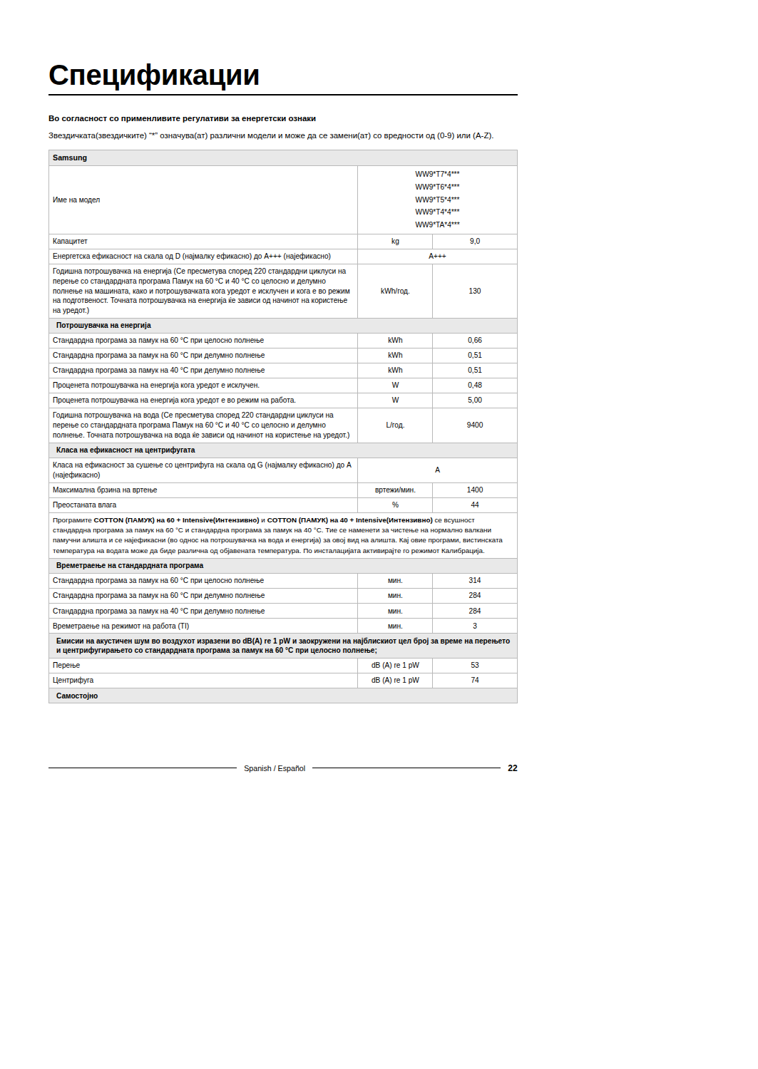Спецификации
Во согласност со применливите регулативи за енергетски ознаки
Звездичката(звездичките) “*” означува(ат) различни модели и може да се замени(ат) со вредности од (0-9) или (A-Z).
| Samsung |
| Име на модел | WW9*T7*4*** WW9*T6*4*** WW9*T5*4*** WW9*T4*4*** WW9*TA*4*** |
| Капацитет | kg | 9,0 |
| Енергетска ефикасност на скала од D (најмалку ефикасно) до A+++ (најефикасно) | A+++ |
| Годишна потрошувачка на енергија (Се пресметува според 220 стандардни циклуси на перење со стандардната програма Памук на 60 °C и 40 °C со целосно и делумно полнење на машината, како и потрошувачката кога уредот е исклучен и кога е во режим на подготвеност. Точната потрошувачка на енергија ќе зависи од начинот на користење на уредот.) | kWh/год. | 130 |
| Потрошувачка на енергија |
| Стандардна програма за памук на 60 °C при целосно полнење | kWh | 0,66 |
| Стандардна програма за памук на 60 °C при делумно полнење | kWh | 0,51 |
| Стандардна програма за памук на 40 °C при делумно полнење | kWh | 0,51 |
| Проценета потрошувачка на енергија кога уредот е исклучен. | W | 0,48 |
| Проценета потрошувачка на енергија кога уредот е во режим на работа. | W | 5,00 |
| Годишна потрошувачка на вода (Се пресметува според 220 стандардни циклуси на перење со стандардната програма Памук на 60 °C и 40 °C со целосно и делумно полнење. Точната потрошувачка на вода ќе зависи од начинот на користење на уредот.) | L/год. | 9400 |
| Класа на ефикасност на центрифугата |
| Класа на ефикасност за сушење со центрифуга на скала од G (најмалку ефикасно) до A (најефикасно) | A |
| Максимална брзина на вртење | вртежи/мин. | 1400 |
| Преостаната влага | % | 44 |
| Програмите COTTON (ПАМУК) на 60 + Intensive(Интензивно) и COTTON (ПАМУК) на 40 + Intensive(Интензивно) се всушност стандардна програма за памук на 60 °C и стандардна програма за памук на 40 °C. Тие се наменети за чистење на нормално валкани памучни алишта и се најефикасни (во однос на потрошувачка на вода и енергија) за овој вид на алишта. Кај овие програми, вистинската температура на водата може да биде различна од објавената температура. По инсталацијата активирајте го режимот Калибрација. |
| Времетраење на стандардната програма |
| Стандардна програма за памук на 60 °C при целосно полнење | мин. | 314 |
| Стандардна програма за памук на 60 °C при делумно полнење | мин. | 284 |
| Стандардна програма за памук на 40 °C при делумно полнење | мин. | 284 |
| Времетраење на режимот на работа (TI) | мин. | 3 |
| Емисии на акустичен шум во воздухот изразени во dB(A) re 1 pW и заокружени на најблискиот цел број за време на перењето и центрифугирањето со стандардната програма за памук на 60 °C при целосно полнење; |
| Перење | dB (A) re 1 pW | 53 |
| Центрифуга | dB (A) re 1 pW | 74 |
| Самостојно |
Spanish / Español
22